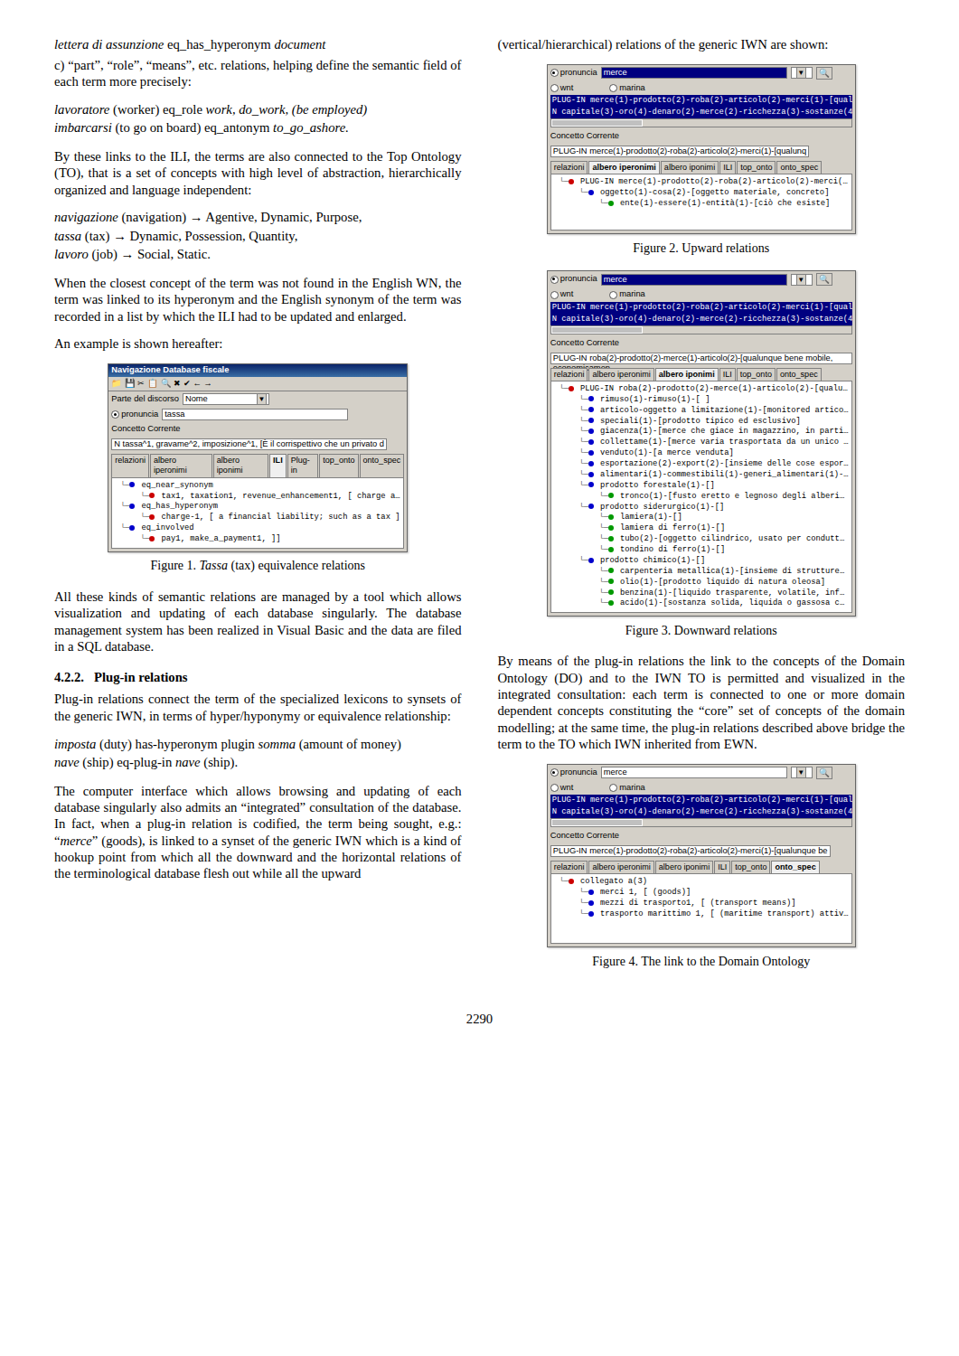lettera di assunzione eq_has_hyperonym document
c) “part”, “role”, “means”, etc. relations, helping define the semantic field of each term more precisely:
lavoratore (worker) eq_role work, do_work, (be employed)
imbarcarsi (to go on board) eq_antonym to_go_ashore.
By these links to the ILI, the terms are also connected to the Top Ontology (TO), that is a set of concepts with high level of abstraction, hierarchically organized and language independent:
navigazione (navigation) → Agentive, Dynamic, Purpose,
tassa (tax) → Dynamic, Possession, Quantity,
lavoro (job) → Social, Static.
When the closest concept of the term was not found in the English WN, the term was linked to its hyperonym and the English synonym of the term was recorded in a list by which the ILI had to be updated and enlarged.
An example is shown hereafter:
Navigazione Database fiscale
📁 💾 ✂ 📋 🔍 ✖ ✔ ← →
Parte del discorso Nome ▼
pronuncia tassa
Concetto Corrente N tassa^1, gravame^2, imposizione^1, [È il corrispettivo che un privato d
relazioni albero iperonimi albero iponimi ILI Plug-in top_onto onto_spec
eq_near_synonym
tax1, taxation1, revenue_enhancement1, [ charge against a citizen's person or
eq_has_hyperonym
charge-1, [ a financial liability; such as a tax ]
eq_involved
pay1, make_a_payment1, ]]
Figure 1. Tassa (tax) equivalence relations
All these kinds of semantic relations are managed by a tool which allows visualization and updating of each database singularly. The database management system has been realized in Visual Basic and the data are filed in a SQL database.
4.2.2. Plug-in relations
Plug-in relations connect the term of the specialized lexicons to synsets of the generic IWN, in terms of hyper/hyponymy or equivalence relationship:
imposta (duty) has-hyperonym plugin somma (amount of money)
nave (ship) eq-plug-in nave (ship).
The computer interface which allows browsing and updating of each database singularly also admits an “integrated” consultation of the database. In fact, when a plug-in relation is codified, the term being sought, e.g.: “merce” (goods), is linked to a synset of the generic IWN which is a kind of hookup point from which all the downward and the horizontal relations of the terminological database flesh out while all the upward
(vertical/hierarchical) relations of the generic IWN are shown:
pronuncia merce ▼ 🔍
wnt marina
PLUG-IN merce(1)-prodotto(2)-roba(2)-articolo(2)-merci(1)-[qualunque bene mobile, economicamente util
N capitale(3)-oro(4)-denaro(2)-merce(2)-ricchezza(3)-sostanze(4)-patrimonio(1)-possesso(2)-possedimento
Concetto Corrente PLUG-IN merce(1)-prodotto(2)-roba(2)-articolo(2)-merci(1)-[qualunq
relazioni albero iperonimi albero iponimi ILI top_onto onto_spec
PLUG-IN merce(1)-prodotto(2)-roba(2)-articolo(2)-merci(1)-[qualunque bene mobile, econ
oggetto(1)-cosa(2)-[oggetto materiale, concreto]
ente(1)-essere(1)-entità(1)-[ciò che esiste]
Figure 2. Upward relations
pronuncia merce ▼ 🔍
wnt marina
PLUG-IN merce(1)-prodotto(2)-roba(2)-articolo(2)-merci(1)-[qualunque bene mobile, economicamente utile, destinato alla vendita
N capitale(3)-oro(4)-denaro(2)-merce(2)-ricchezza(3)-sostanze(4)-patrimonio(1)-possesso(2)-possedimento(1)-bene(3)-beni(1)-[va
Concetto Corrente PLUG-IN roba(2)-prodotto(2)-merce(1)-articolo(2)-[qualunque bene mobile, economicamen
relazioni albero iperonimi albero iponimi ILI top_onto onto_spec
PLUG-IN roba(2)-prodotto(2)-merce(1)-articolo(2)-[qualunque bene mobile, economicamente utile, destinato alla vendita
rimuso(1)-rimuso(1)-[ ]
articolo-oggetto a limitazione(1)-[monitored articoli(1)-]]
speciali(1)-[prodotto tipico ed esclusivo]
giacenza(1)-[merce che giace in magazzino, in particolare non vendura]
collettame(1)-[merce varia trasportata da un unico mezzo, per conto di più clienti]
venduto(1)-[a merce venduta]
esportazione(2)-export(2)-[insieme delle cose esportate]
alimentari(1)-commestibili(1)-generi_alimentari(1)-generi alimentari(1)-[prodotto alimentare]-prodotti alimentari(1)-[
prodotto forestale(1)-[]
tronco(1)-[fusto eretto e legnoso degli alberi e degli arbusti da cui si dipartono i rami.]
prodotto siderurgico(1)-[]
lamiera(1)-[]
lamiera di ferro(1)-[]
tubo(2)-[oggetto cilindrico, usato per condutture.]
tondino di ferro(1)-[]
prodotto chimico(1)-[]
carpenteria metallica(1)-[insieme di strutture metalliche.]
olio(1)-[prodotto liquido di natura oleosa]
benzina(1)-[liquido trasparente, volatile, infiammabile ottenuto dal petrolio]
acido(1)-[sostanza solida, liquida o gassosa che in soluzione libera cationi idrogeno]
Figure 3. Downward relations
By means of the plug-in relations the link to the concepts of the Domain Ontology (DO) and to the IWN TO is permitted and visualized in the integrated consultation: each term is connected to one or more domain dependent concepts constituting the “core” set of concepts of the domain modelling; at the same time, the plug-in relations described above bridge the term to the TO which IWN inherited from EWN.
pronuncia merce ▼ 🔍
wnt marina
PLUG-IN merce(1)-prodotto(2)-roba(2)-articolo(2)-merci(1)-[qualunque bene mobile, economicamente utile, de
N capitale(3)-oro(4)-denaro(2)-merce(2)-ricchezza(3)-sostanze(4)-patrimonio(1)-possesso(2)-possedimento(1)-[
Concetto Corrente PLUG-IN merce(1)-prodotto(2)-roba(2)-articolo(2)-merci(1)-[qualunque be
relazioni albero iperonimi albero iponimi ILI top_onto onto_spec
collegato a(3)
merci 1, [ (goods)]
mezzi di trasporto1, [ (transport means)]
trasporto marittimo 1, [ (maritime transport) attività che ha per scopo il trasferimento
Figure 4. The link to the Domain Ontology
2290